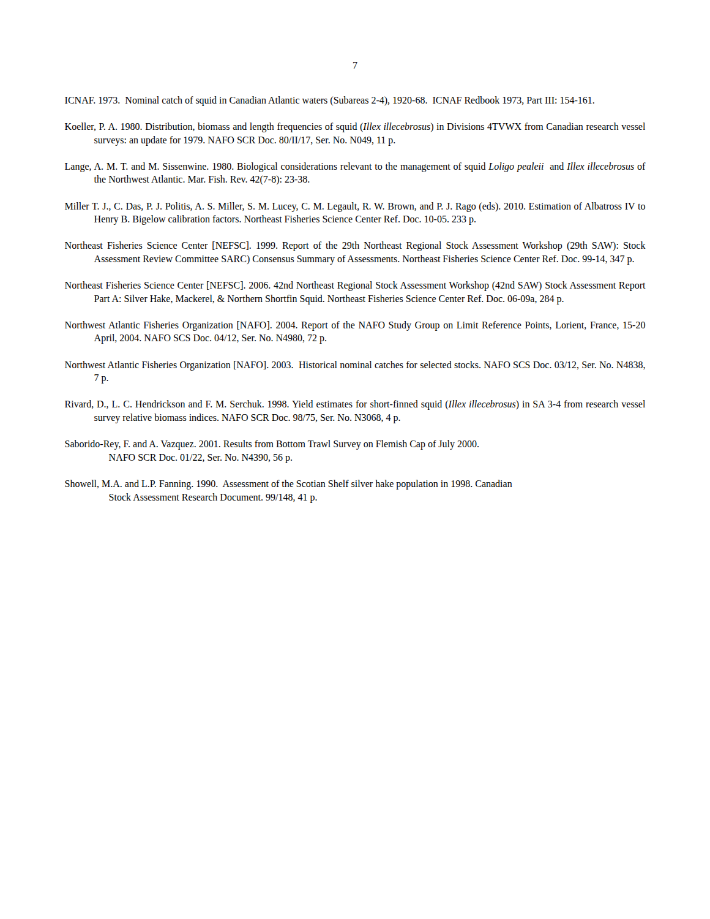7
ICNAF. 1973. Nominal catch of squid in Canadian Atlantic waters (Subareas 2-4), 1920-68. ICNAF Redbook 1973, Part III: 154-161.
Koeller, P. A. 1980. Distribution, biomass and length frequencies of squid (Illex illecebrosus) in Divisions 4TVWX from Canadian research vessel surveys: an update for 1979. NAFO SCR Doc. 80/II/17, Ser. No. N049, 11 p.
Lange, A. M. T. and M. Sissenwine. 1980. Biological considerations relevant to the management of squid Loligo pealeii and Illex illecebrosus of the Northwest Atlantic. Mar. Fish. Rev. 42(7-8): 23-38.
Miller T. J., C. Das, P. J. Politis, A. S. Miller, S. M. Lucey, C. M. Legault, R. W. Brown, and P. J. Rago (eds). 2010. Estimation of Albatross IV to Henry B. Bigelow calibration factors. Northeast Fisheries Science Center Ref. Doc. 10-05. 233 p.
Northeast Fisheries Science Center [NEFSC]. 1999. Report of the 29th Northeast Regional Stock Assessment Workshop (29th SAW): Stock Assessment Review Committee SARC) Consensus Summary of Assessments. Northeast Fisheries Science Center Ref. Doc. 99-14, 347 p.
Northeast Fisheries Science Center [NEFSC]. 2006. 42nd Northeast Regional Stock Assessment Workshop (42nd SAW) Stock Assessment Report Part A: Silver Hake, Mackerel, & Northern Shortfin Squid. Northeast Fisheries Science Center Ref. Doc. 06-09a, 284 p.
Northwest Atlantic Fisheries Organization [NAFO]. 2004. Report of the NAFO Study Group on Limit Reference Points, Lorient, France, 15-20 April, 2004. NAFO SCS Doc. 04/12, Ser. No. N4980, 72 p.
Northwest Atlantic Fisheries Organization [NAFO]. 2003. Historical nominal catches for selected stocks. NAFO SCS Doc. 03/12, Ser. No. N4838, 7 p.
Rivard, D., L. C. Hendrickson and F. M. Serchuk. 1998. Yield estimates for short-finned squid (Illex illecebrosus) in SA 3-4 from research vessel survey relative biomass indices. NAFO SCR Doc. 98/75, Ser. No. N3068, 4 p.
Saborido-Rey, F. and A. Vazquez. 2001. Results from Bottom Trawl Survey on Flemish Cap of July 2000.
NAFO SCR Doc. 01/22, Ser. No. N4390, 56 p.
Showell, M.A. and L.P. Fanning. 1990. Assessment of the Scotian Shelf silver hake population in 1998. Canadian
Stock Assessment Research Document. 99/148, 41 p.